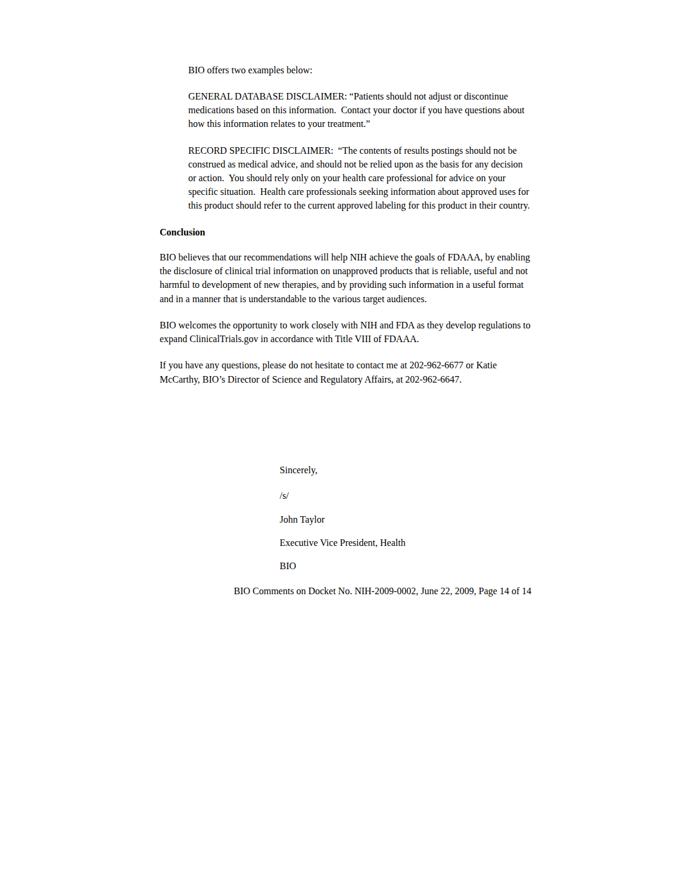BIO offers two examples below:
GENERAL DATABASE DISCLAIMER: “Patients should not adjust or discontinue medications based on this information. Contact your doctor if you have questions about how this information relates to your treatment.”
RECORD SPECIFIC DISCLAIMER: “The contents of results postings should not be construed as medical advice, and should not be relied upon as the basis for any decision or action. You should rely only on your health care professional for advice on your specific situation. Health care professionals seeking information about approved uses for this product should refer to the current approved labeling for this product in their country.
Conclusion
BIO believes that our recommendations will help NIH achieve the goals of FDAAA, by enabling the disclosure of clinical trial information on unapproved products that is reliable, useful and not harmful to development of new therapies, and by providing such information in a useful format and in a manner that is understandable to the various target audiences.
BIO welcomes the opportunity to work closely with NIH and FDA as they develop regulations to expand ClinicalTrials.gov in accordance with Title VIII of FDAAA.
If you have any questions, please do not hesitate to contact me at 202-962-6677 or Katie McCarthy, BIO’s Director of Science and Regulatory Affairs, at 202-962-6647.
Sincerely,
/s/
John Taylor
Executive Vice President, Health
BIO
BIO Comments on Docket No. NIH-2009-0002, June 22, 2009, Page 14 of 14